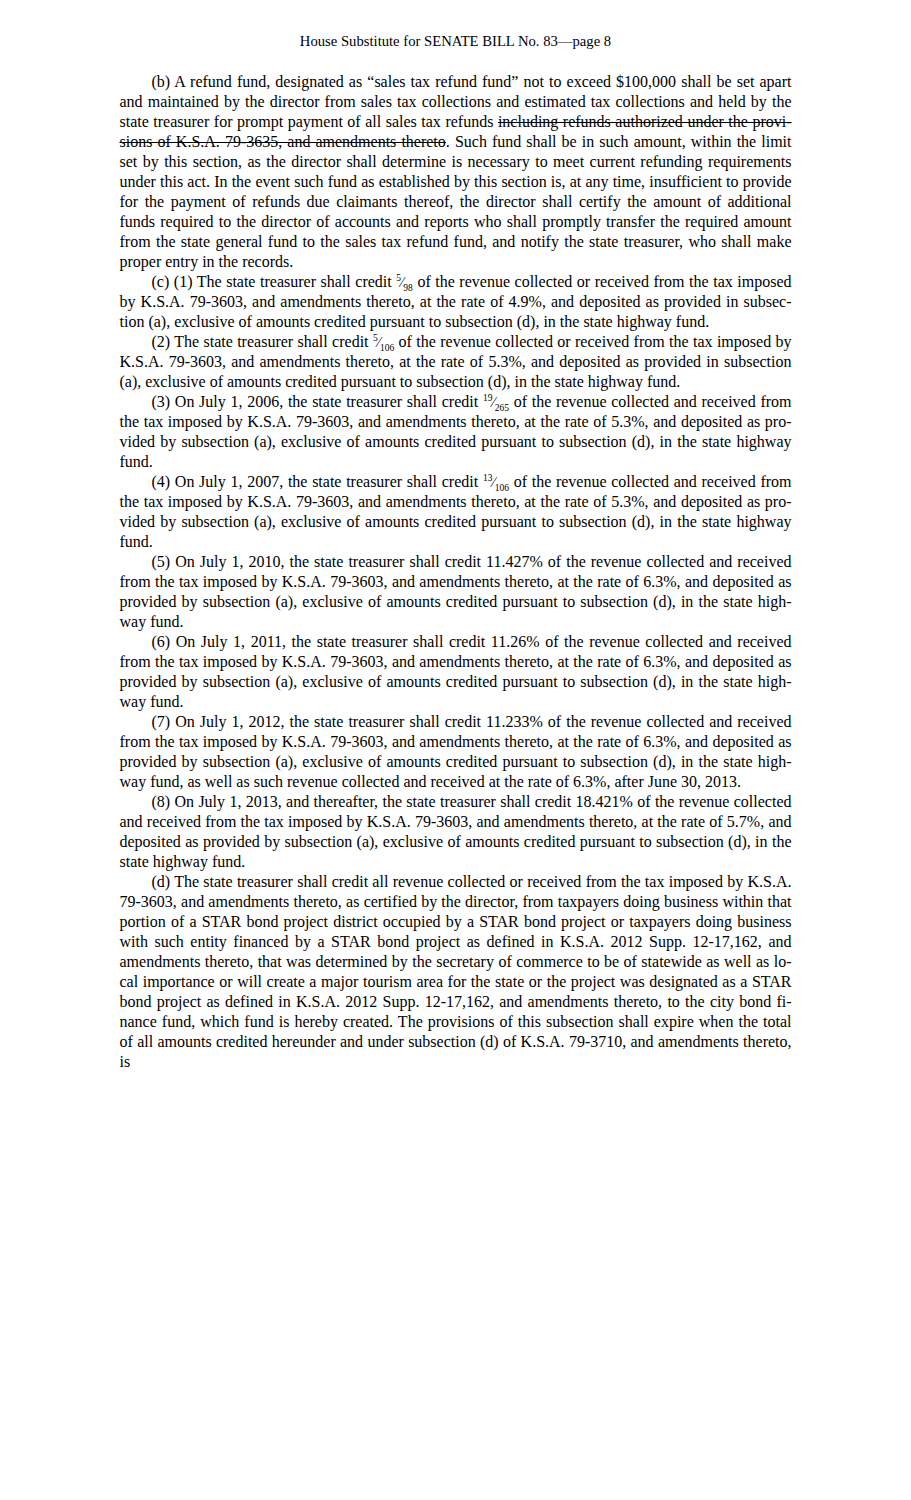House Substitute for SENATE BILL No. 83—page 8
(b) A refund fund, designated as “sales tax refund fund” not to exceed $100,000 shall be set apart and maintained by the director from sales tax collections and estimated tax collections and held by the state treasurer for prompt payment of all sales tax refunds including refunds authorized under the provisions of K.S.A. 79-3635, and amendments thereto. Such fund shall be in such amount, within the limit set by this section, as the director shall determine is necessary to meet current refunding requirements under this act. In the event such fund as established by this section is, at any time, insufficient to provide for the payment of refunds due claimants thereof, the director shall certify the amount of additional funds required to the director of accounts and reports who shall promptly transfer the required amount from the state general fund to the sales tax refund fund, and notify the state treasurer, who shall make proper entry in the records.
(c) (1) The state treasurer shall credit 5⁄98 of the revenue collected or received from the tax imposed by K.S.A. 79-3603, and amendments thereto, at the rate of 4.9%, and deposited as provided in subsection (a), exclusive of amounts credited pursuant to subsection (d), in the state highway fund.
(2) The state treasurer shall credit 5⁄106 of the revenue collected or received from the tax imposed by K.S.A. 79-3603, and amendments thereto, at the rate of 5.3%, and deposited as provided in subsection (a), exclusive of amounts credited pursuant to subsection (d), in the state highway fund.
(3) On July 1, 2006, the state treasurer shall credit 19⁄265 of the revenue collected and received from the tax imposed by K.S.A. 79-3603, and amendments thereto, at the rate of 5.3%, and deposited as provided by subsection (a), exclusive of amounts credited pursuant to subsection (d), in the state highway fund.
(4) On July 1, 2007, the state treasurer shall credit 13⁄106 of the revenue collected and received from the tax imposed by K.S.A. 79-3603, and amendments thereto, at the rate of 5.3%, and deposited as provided by subsection (a), exclusive of amounts credited pursuant to subsection (d), in the state highway fund.
(5) On July 1, 2010, the state treasurer shall credit 11.427% of the revenue collected and received from the tax imposed by K.S.A. 79-3603, and amendments thereto, at the rate of 6.3%, and deposited as provided by subsection (a), exclusive of amounts credited pursuant to subsection (d), in the state highway fund.
(6) On July 1, 2011, the state treasurer shall credit 11.26% of the revenue collected and received from the tax imposed by K.S.A. 79-3603, and amendments thereto, at the rate of 6.3%, and deposited as provided by subsection (a), exclusive of amounts credited pursuant to subsection (d), in the state highway fund.
(7) On July 1, 2012, the state treasurer shall credit 11.233% of the revenue collected and received from the tax imposed by K.S.A. 79-3603, and amendments thereto, at the rate of 6.3%, and deposited as provided by subsection (a), exclusive of amounts credited pursuant to subsection (d), in the state highway fund, as well as such revenue collected and received at the rate of 6.3%, after June 30, 2013.
(8) On July 1, 2013, and thereafter, the state treasurer shall credit 18.421% of the revenue collected and received from the tax imposed by K.S.A. 79-3603, and amendments thereto, at the rate of 5.7%, and deposited as provided by subsection (a), exclusive of amounts credited pursuant to subsection (d), in the state highway fund.
(d) The state treasurer shall credit all revenue collected or received from the tax imposed by K.S.A. 79-3603, and amendments thereto, as certified by the director, from taxpayers doing business within that portion of a STAR bond project district occupied by a STAR bond project or taxpayers doing business with such entity financed by a STAR bond project as defined in K.S.A. 2012 Supp. 12-17,162, and amendments thereto, that was determined by the secretary of commerce to be of statewide as well as local importance or will create a major tourism area for the state or the project was designated as a STAR bond project as defined in K.S.A. 2012 Supp. 12-17,162, and amendments thereto, to the city bond finance fund, which fund is hereby created. The provisions of this subsection shall expire when the total of all amounts credited hereunder and under subsection (d) of K.S.A. 79-3710, and amendments thereto, is